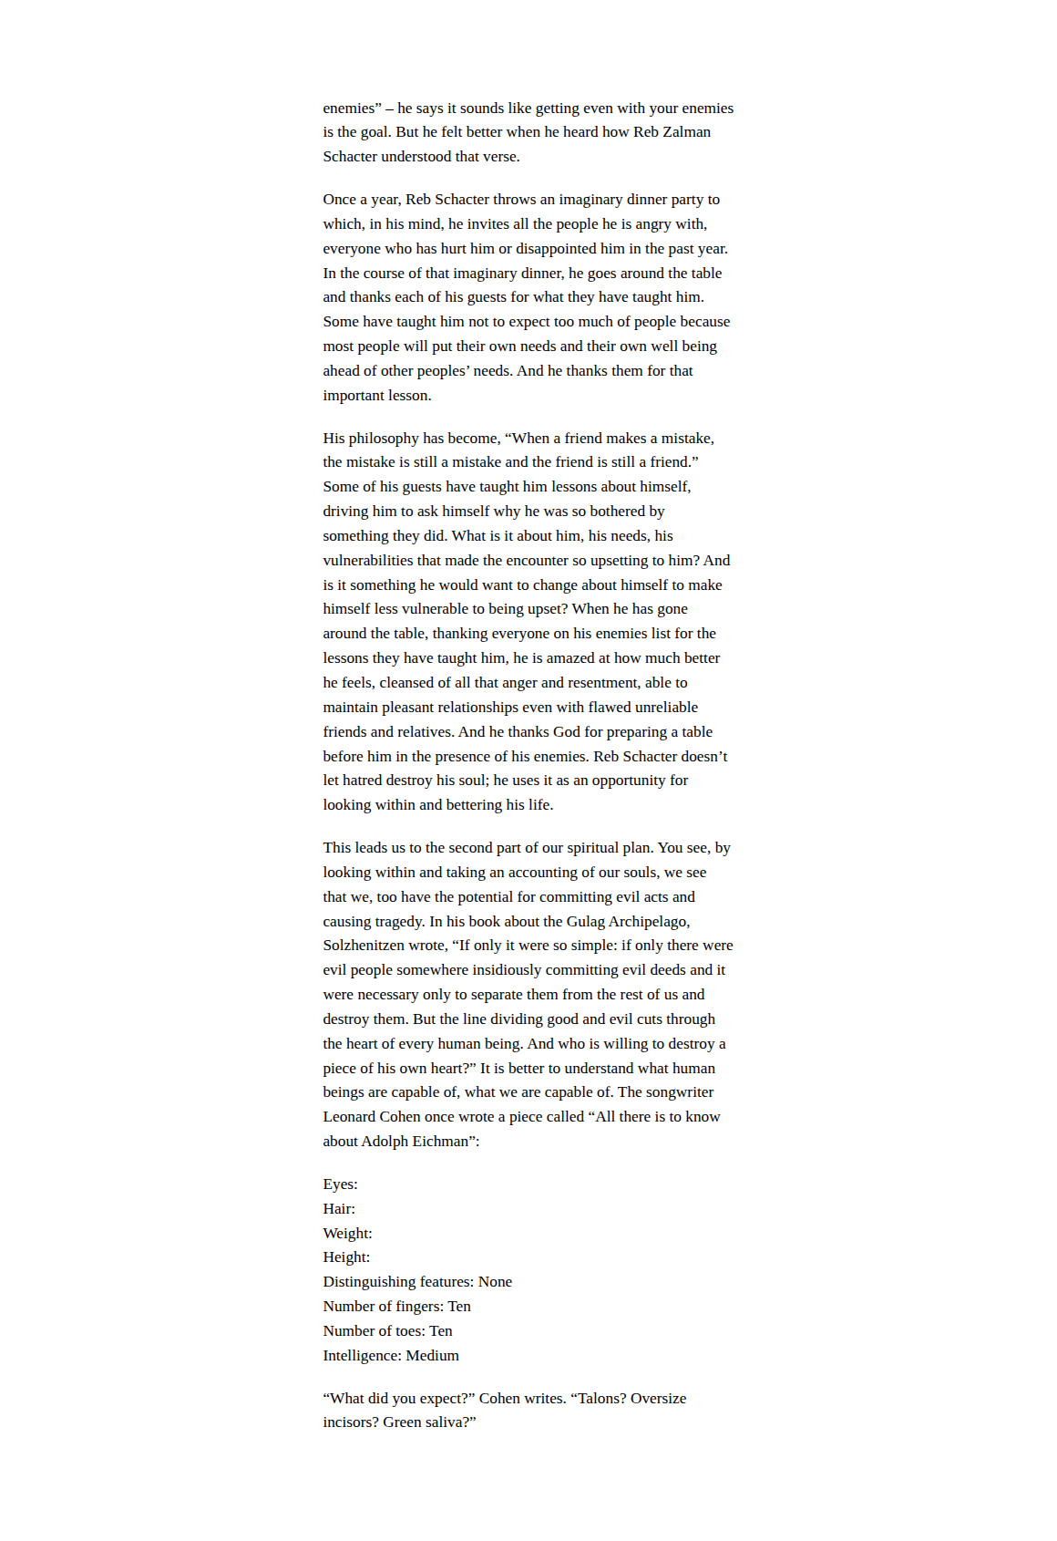enemies” – he says it sounds like getting even with your enemies is the goal. But he felt better when he heard how Reb Zalman Schacter understood that verse.
Once a year, Reb Schacter throws an imaginary dinner party to which, in his mind, he invites all the people he is angry with, everyone who has hurt him or disappointed him in the past year. In the course of that imaginary dinner, he goes around the table and thanks each of his guests for what they have taught him. Some have taught him not to expect too much of people because most people will put their own needs and their own well being ahead of other peoples’ needs. And he thanks them for that important lesson.
His philosophy has become, “When a friend makes a mistake, the mistake is still a mistake and the friend is still a friend.” Some of his guests have taught him lessons about himself, driving him to ask himself why he was so bothered by something they did. What is it about him, his needs, his vulnerabilities that made the encounter so upsetting to him? And is it something he would want to change about himself to make himself less vulnerable to being upset? When he has gone around the table, thanking everyone on his enemies list for the lessons they have taught him, he is amazed at how much better he feels, cleansed of all that anger and resentment, able to maintain pleasant relationships even with flawed unreliable friends and relatives. And he thanks God for preparing a table before him in the presence of his enemies. Reb Schacter doesn’t let hatred destroy his soul; he uses it as an opportunity for looking within and bettering his life.
This leads us to the second part of our spiritual plan. You see, by looking within and taking an accounting of our souls, we see that we, too have the potential for committing evil acts and causing tragedy. In his book about the Gulag Archipelago, Solzhenitzen wrote, “If only it were so simple: if only there were evil people somewhere insidiously committing evil deeds and it were necessary only to separate them from the rest of us and destroy them. But the line dividing good and evil cuts through the heart of every human being. And who is willing to destroy a piece of his own heart?” It is better to understand what human beings are capable of, what we are capable of. The songwriter Leonard Cohen once wrote a piece called “All there is to know about Adolph Eichman”:
Eyes:
Hair:
Weight:
Height:
Distinguishing features: None
Number of fingers: Ten
Number of toes: Ten
Intelligence: Medium
“What did you expect?” Cohen writes. “Talons? Oversize incisors? Green saliva?”